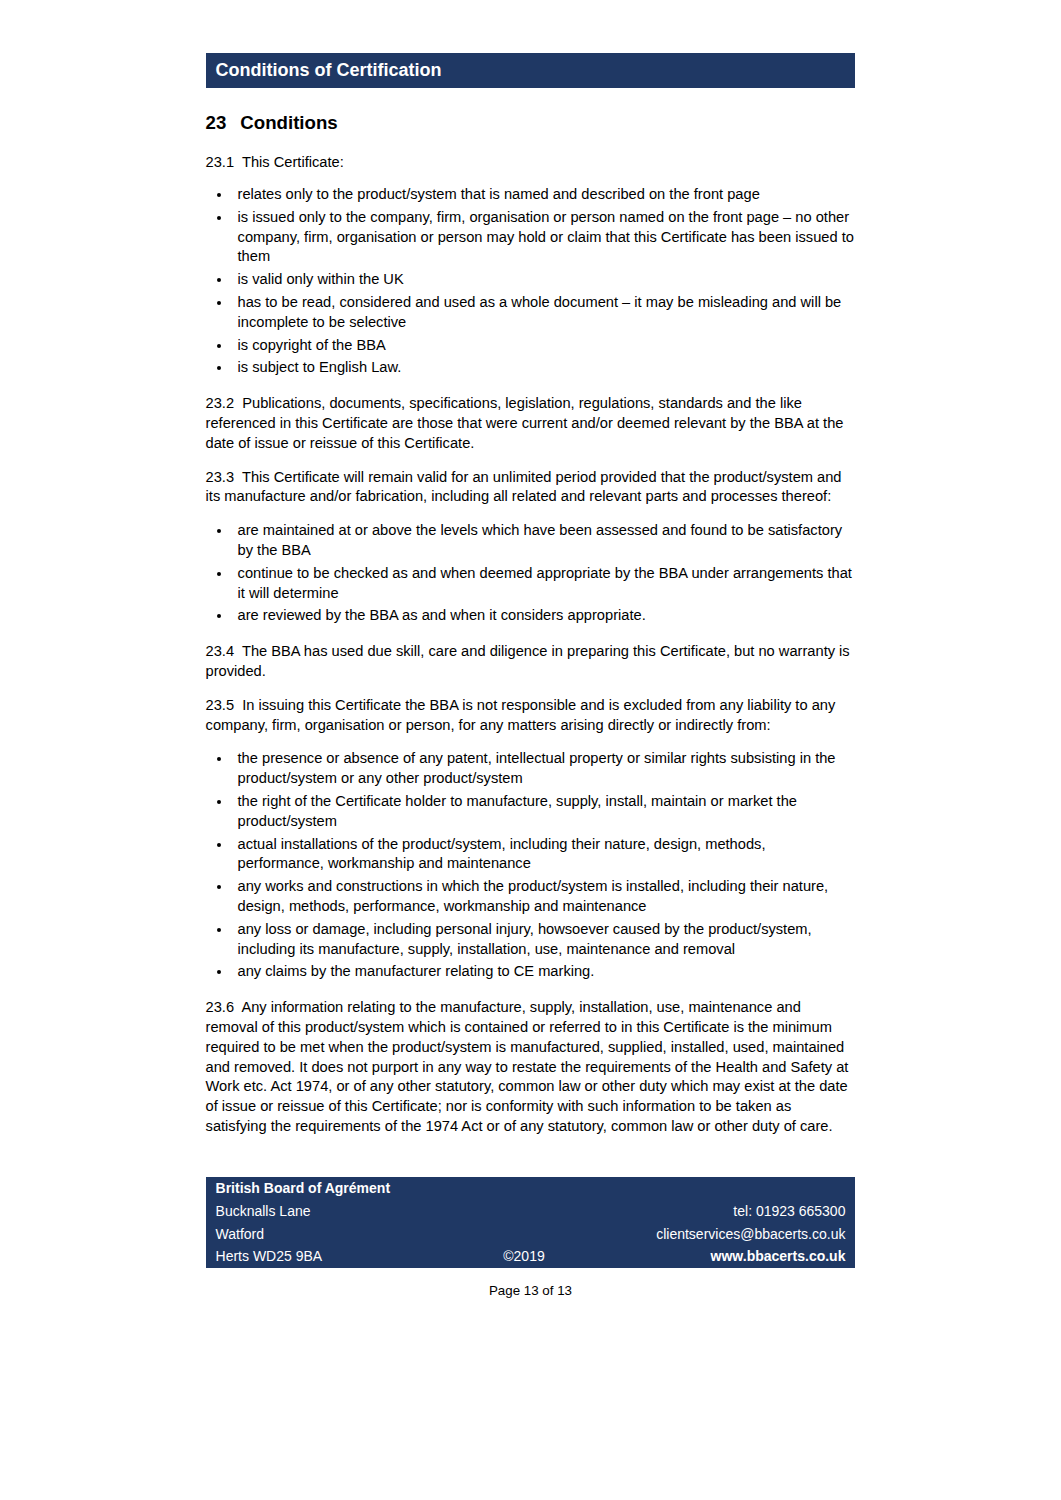Conditions of Certification
23 Conditions
23.1 This Certificate:
relates only to the product/system that is named and described on the front page
is issued only to the company, firm, organisation or person named on the front page – no other company, firm, organisation or person may hold or claim that this Certificate has been issued to them
is valid only within the UK
has to be read, considered and used as a whole document – it may be misleading and will be incomplete to be selective
is copyright of the BBA
is subject to English Law.
23.2 Publications, documents, specifications, legislation, regulations, standards and the like referenced in this Certificate are those that were current and/or deemed relevant by the BBA at the date of issue or reissue of this Certificate.
23.3 This Certificate will remain valid for an unlimited period provided that the product/system and its manufacture and/or fabrication, including all related and relevant parts and processes thereof:
are maintained at or above the levels which have been assessed and found to be satisfactory by the BBA
continue to be checked as and when deemed appropriate by the BBA under arrangements that it will determine
are reviewed by the BBA as and when it considers appropriate.
23.4 The BBA has used due skill, care and diligence in preparing this Certificate, but no warranty is provided.
23.5 In issuing this Certificate the BBA is not responsible and is excluded from any liability to any company, firm, organisation or person, for any matters arising directly or indirectly from:
the presence or absence of any patent, intellectual property or similar rights subsisting in the product/system or any other product/system
the right of the Certificate holder to manufacture, supply, install, maintain or market the product/system
actual installations of the product/system, including their nature, design, methods, performance, workmanship and maintenance
any works and constructions in which the product/system is installed, including their nature, design, methods, performance, workmanship and maintenance
any loss or damage, including personal injury, howsoever caused by the product/system, including its manufacture, supply, installation, use, maintenance and removal
any claims by the manufacturer relating to CE marking.
23.6 Any information relating to the manufacture, supply, installation, use, maintenance and removal of this product/system which is contained or referred to in this Certificate is the minimum required to be met when the product/system is manufactured, supplied, installed, used, maintained and removed. It does not purport in any way to restate the requirements of the Health and Safety at Work etc. Act 1974, or of any other statutory, common law or other duty which may exist at the date of issue or reissue of this Certificate; nor is conformity with such information to be taken as satisfying the requirements of the 1974 Act or of any statutory, common law or other duty of care.
| British Board of Agrément | | |
| Bucknalls Lane | | tel: 01923 665300 |
| Watford | | clientservices@bbacerts.co.uk |
| Herts WD25 9BA | ©2019 | www.bbacerts.co.uk |
Page 13 of 13